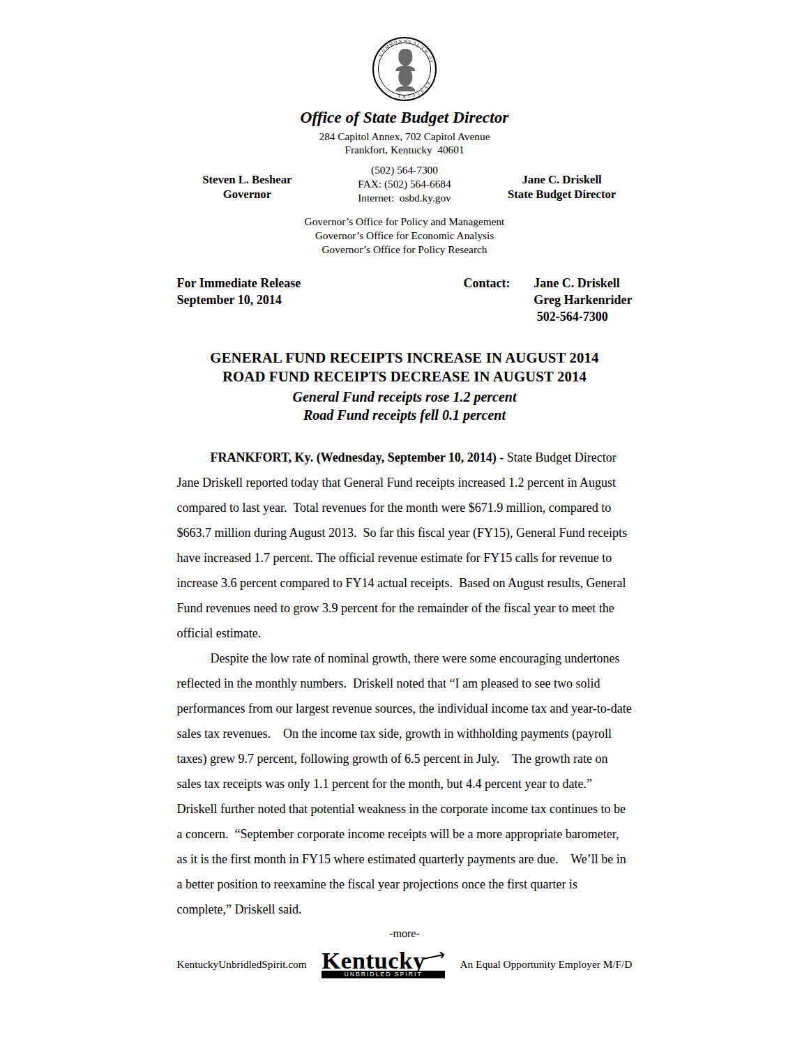C O M M O N W E A L T H O F K E N T U C K Y
Office of State Budget Director
284 Capitol Annex, 702 Capitol Avenue
Frankfort, Kentucky 40601
Steven L. Beshear
Governor
(502) 564-7300
FAX: (502) 564-6684
Internet: osbd.ky.gov
Jane C. Driskell
State Budget Director
Governor’s Office for Policy and Management
Governor’s Office for Economic Analysis
Governor’s Office for Policy Research
For Immediate Release
September 10, 2014
Contact: Jane C. Driskell
Greg Harkenrider
502-564-7300
GENERAL FUND RECEIPTS INCREASE IN AUGUST 2014
ROAD FUND RECEIPTS DECREASE IN AUGUST 2014
General Fund receipts rose 1.2 percent
Road Fund receipts fell 0.1 percent
FRANKFORT, Ky. (Wednesday, September 10, 2014) - State Budget Director Jane Driskell reported today that General Fund receipts increased 1.2 percent in August compared to last year. Total revenues for the month were $671.9 million, compared to $663.7 million during August 2013. So far this fiscal year (FY15), General Fund receipts have increased 1.7 percent. The official revenue estimate for FY15 calls for revenue to increase 3.6 percent compared to FY14 actual receipts. Based on August results, General Fund revenues need to grow 3.9 percent for the remainder of the fiscal year to meet the official estimate.
Despite the low rate of nominal growth, there were some encouraging undertones reflected in the monthly numbers. Driskell noted that “I am pleased to see two solid performances from our largest revenue sources, the individual income tax and year-to-date sales tax revenues. On the income tax side, growth in withholding payments (payroll taxes) grew 9.7 percent, following growth of 6.5 percent in July. The growth rate on sales tax receipts was only 1.1 percent for the month, but 4.4 percent year to date.” Driskell further noted that potential weakness in the corporate income tax continues to be a concern. “September corporate income receipts will be a more appropriate barometer, as it is the first month in FY15 where estimated quarterly payments are due. We’ll be in a better position to reexamine the fiscal year projections once the first quarter is complete,” Driskell said.
-more-
KentuckyUnbridledSpirit.com
Kentucky⟶ UNBRIDLED SPIRIT
An Equal Opportunity Employer M/F/D